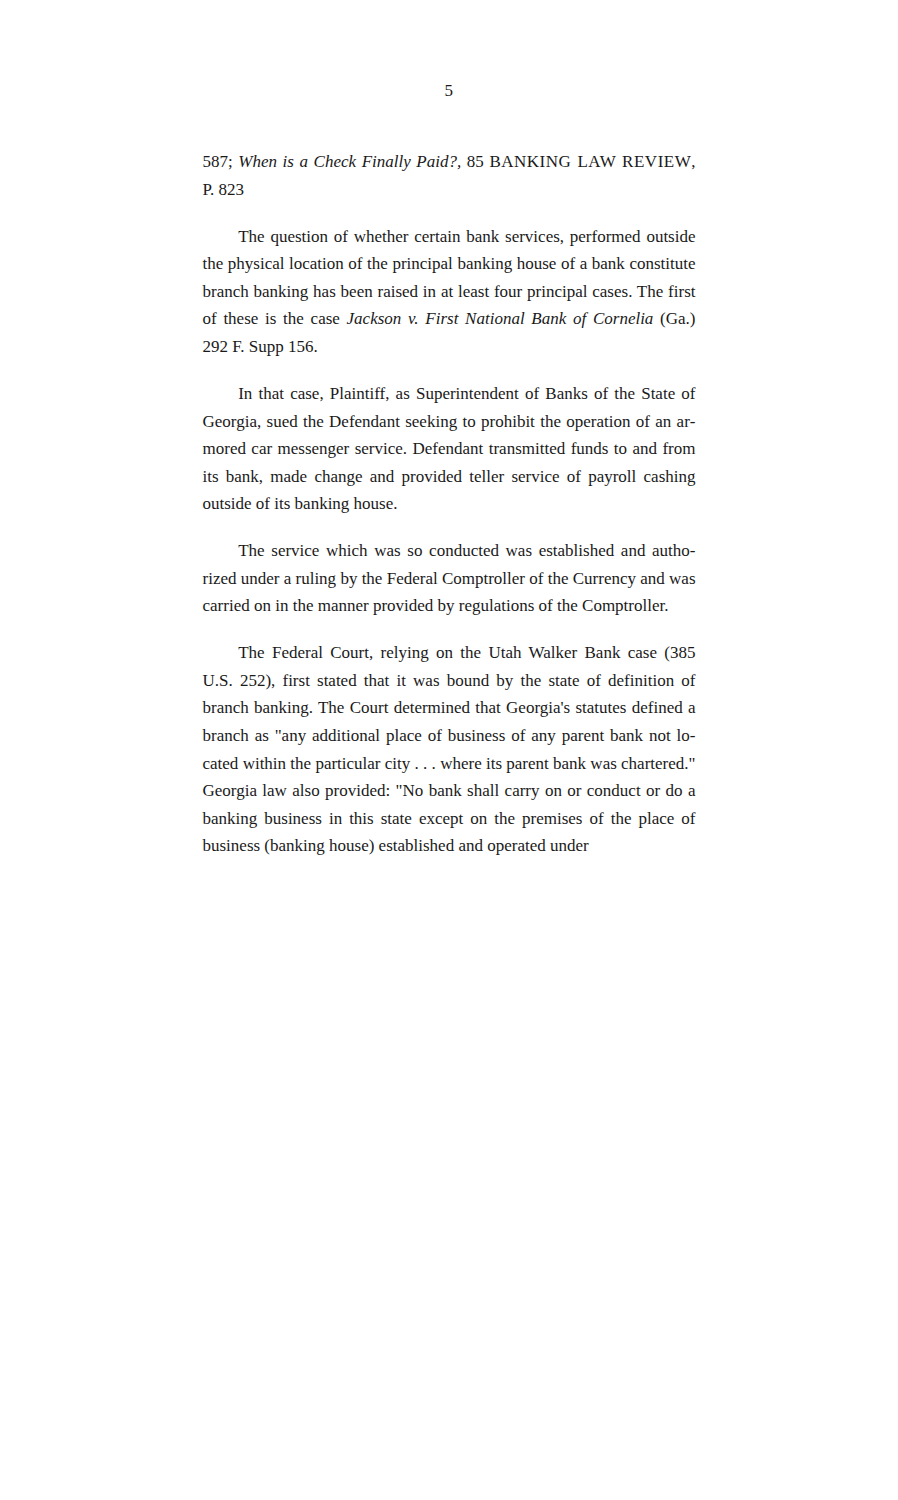5
587; When is a Check Finally Paid?, 85 BANKING LAW REVIEW, P. 823
The question of whether certain bank services, performed outside the physical location of the principal banking house of a bank constitute branch banking has been raised in at least four principal cases. The first of these is the case Jackson v. First National Bank of Cornelia (Ga.) 292 F. Supp 156.
In that case, Plaintiff, as Superintendent of Banks of the State of Georgia, sued the Defendant seeking to prohibit the operation of an armored car messenger service. Defendant transmitted funds to and from its bank, made change and provided teller service of payroll cashing outside of its banking house.
The service which was so conducted was established and authorized under a ruling by the Federal Comptroller of the Currency and was carried on in the manner provided by regulations of the Comptroller.
The Federal Court, relying on the Utah Walker Bank case (385 U.S. 252), first stated that it was bound by the state of definition of branch banking. The Court determined that Georgia's statutes defined a branch as "any additional place of business of any parent bank not located within the particular city . . . where its parent bank was chartered." Georgia law also provided: "No bank shall carry on or conduct or do a banking business in this state except on the premises of the place of business (banking house) established and operated under